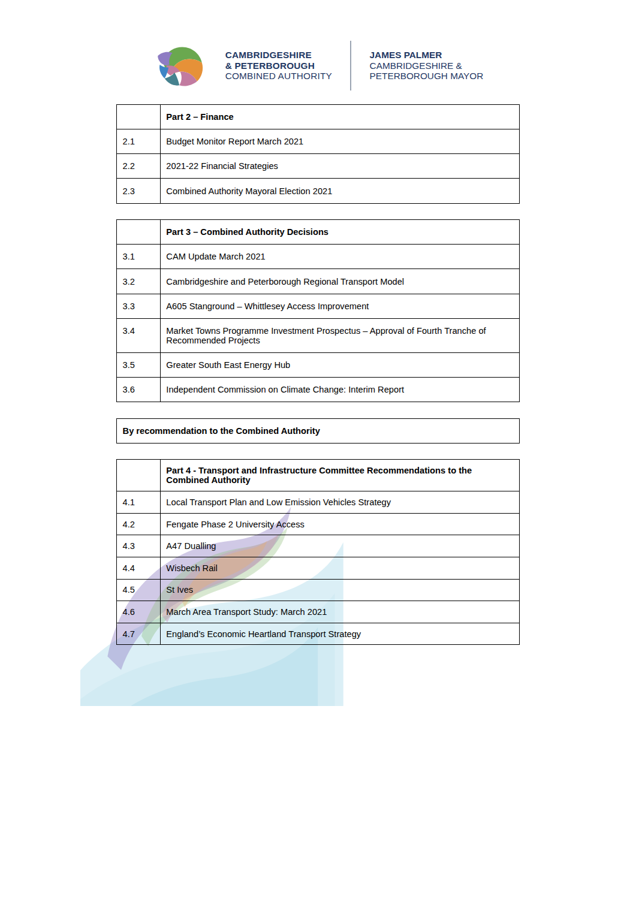CAMBRIDGESHIRE
& PETERBOROUGH
COMBINED AUTHORITY
JAMES PALMER
CAMBRIDGESHIRE &
PETERBOROUGH MAYOR
| | Part 2 – Finance |
| 2.1 | Budget Monitor Report March 2021 |
| 2.2 | 2021-22 Financial Strategies |
| 2.3 | Combined Authority Mayoral Election 2021 |
| | Part 3 – Combined Authority Decisions |
| 3.1 | CAM Update March 2021 |
| 3.2 | Cambridgeshire and Peterborough Regional Transport Model |
| 3.3 | A605 Stanground – Whittlesey Access Improvement |
| 3.4 | Market Towns Programme Investment Prospectus – Approval of Fourth Tranche of Recommended Projects |
| 3.5 | Greater South East Energy Hub |
| 3.6 | Independent Commission on Climate Change: Interim Report |
| By recommendation to the Combined Authority |
| | Part 4 - Transport and Infrastructure Committee Recommendations to the Combined Authority |
| 4.1 | Local Transport Plan and Low Emission Vehicles Strategy |
| 4.2 | Fengate Phase 2 University Access |
| 4.3 | A47 Dualling |
| 4.4 | Wisbech Rail |
| 4.5 | St Ives |
| 4.6 | March Area Transport Study: March 2021 |
| 4.7 | England’s Economic Heartland Transport Strategy |